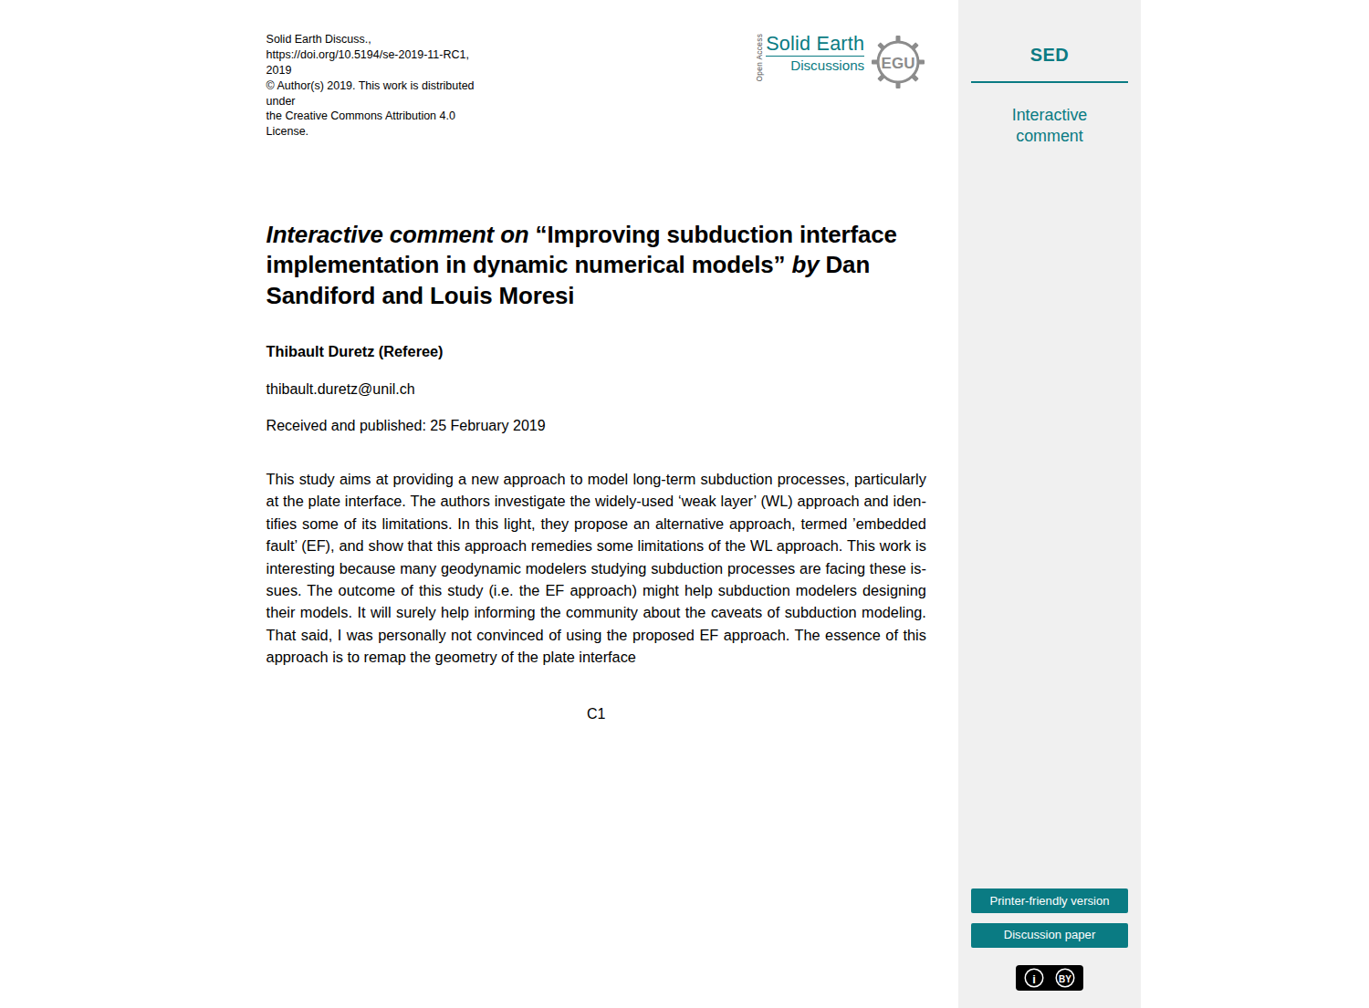Solid Earth Discuss.,
https://doi.org/10.5194/se-2019-11-RC1, 2019
© Author(s) 2019. This work is distributed under
the Creative Commons Attribution 4.0 License.
Open Access
Solid Earth
Discussions
EGU
Interactive comment on “Improving subduction interface implementation in dynamic numerical models” by Dan Sandiford and Louis Moresi
Thibault Duretz (Referee)
thibault.duretz@unil.ch
Received and published: 25 February 2019
This study aims at providing a new approach to model long-term subduction processes, particularly at the plate interface. The authors investigate the widely-used ‘weak layer’ (WL) approach and identifies some of its limitations. In this light, they propose an alternative approach, termed ’embedded fault’ (EF), and show that this approach remedies some limitations of the WL approach. This work is interesting because many geodynamic modelers studying subduction processes are facing these issues. The outcome of this study (i.e. the EF approach) might help subduction modelers designing their models. It will surely help informing the community about the caveats of subduction modeling. That said, I was personally not convinced of using the proposed EF approach. The essence of this approach is to remap the geometry of the plate interface
C1
SED
Interactive
comment
Printer-friendly version Discussion paper
i BY